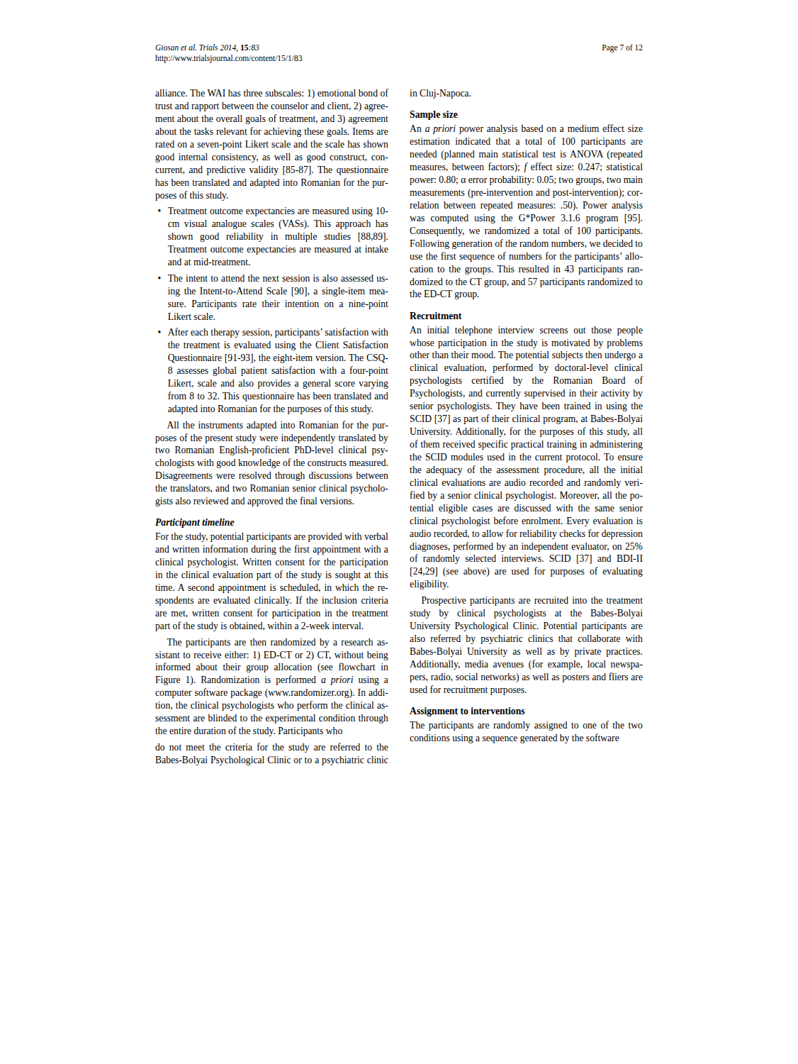Giosan et al. Trials 2014, 15:83
http://www.trialsjournal.com/content/15/1/83
Page 7 of 12
alliance. The WAI has three subscales: 1) emotional bond of trust and rapport between the counselor and client, 2) agreement about the overall goals of treatment, and 3) agreement about the tasks relevant for achieving these goals. Items are rated on a seven-point Likert scale and the scale has shown good internal consistency, as well as good construct, concurrent, and predictive validity [85-87]. The questionnaire has been translated and adapted into Romanian for the purposes of this study.
Treatment outcome expectancies are measured using 10-cm visual analogue scales (VASs). This approach has shown good reliability in multiple studies [88,89]. Treatment outcome expectancies are measured at intake and at mid-treatment.
The intent to attend the next session is also assessed using the Intent-to-Attend Scale [90], a single-item measure. Participants rate their intention on a nine-point Likert scale.
After each therapy session, participants’ satisfaction with the treatment is evaluated using the Client Satisfaction Questionnaire [91-93], the eight-item version. The CSQ-8 assesses global patient satisfaction with a four-point Likert, scale and also provides a general score varying from 8 to 32. This questionnaire has been translated and adapted into Romanian for the purposes of this study.
All the instruments adapted into Romanian for the purposes of the present study were independently translated by two Romanian English-proficient PhD-level clinical psychologists with good knowledge of the constructs measured. Disagreements were resolved through discussions between the translators, and two Romanian senior clinical psychologists also reviewed and approved the final versions.
Participant timeline
For the study, potential participants are provided with verbal and written information during the first appointment with a clinical psychologist. Written consent for the participation in the clinical evaluation part of the study is sought at this time. A second appointment is scheduled, in which the respondents are evaluated clinically. If the inclusion criteria are met, written consent for participation in the treatment part of the study is obtained, within a 2-week interval.
The participants are then randomized by a research assistant to receive either: 1) ED-CT or 2) CT, without being informed about their group allocation (see flowchart in Figure 1). Randomization is performed a priori using a computer software package (www.randomizer.org). In addition, the clinical psychologists who perform the clinical assessment are blinded to the experimental condition through the entire duration of the study. Participants who
do not meet the criteria for the study are referred to the Babes-Bolyai Psychological Clinic or to a psychiatric clinic in Cluj-Napoca.
Sample size
An a priori power analysis based on a medium effect size estimation indicated that a total of 100 participants are needed (planned main statistical test is ANOVA (repeated measures, between factors); f effect size: 0.247; statistical power: 0.80; α error probability: 0.05; two groups, two main measurements (pre-intervention and post-intervention); correlation between repeated measures: .50). Power analysis was computed using the G*Power 3.1.6 program [95]. Consequently, we randomized a total of 100 participants. Following generation of the random numbers, we decided to use the first sequence of numbers for the participants’ allocation to the groups. This resulted in 43 participants randomized to the CT group, and 57 participants randomized to the ED-CT group.
Recruitment
An initial telephone interview screens out those people whose participation in the study is motivated by problems other than their mood. The potential subjects then undergo a clinical evaluation, performed by doctoral-level clinical psychologists certified by the Romanian Board of Psychologists, and currently supervised in their activity by senior psychologists. They have been trained in using the SCID [37] as part of their clinical program, at Babes-Bolyai University. Additionally, for the purposes of this study, all of them received specific practical training in administering the SCID modules used in the current protocol. To ensure the adequacy of the assessment procedure, all the initial clinical evaluations are audio recorded and randomly verified by a senior clinical psychologist. Moreover, all the potential eligible cases are discussed with the same senior clinical psychologist before enrolment. Every evaluation is audio recorded, to allow for reliability checks for depression diagnoses, performed by an independent evaluator, on 25% of randomly selected interviews. SCID [37] and BDI-II [24,29] (see above) are used for purposes of evaluating eligibility.
Prospective participants are recruited into the treatment study by clinical psychologists at the Babes-Bolyai University Psychological Clinic. Potential participants are also referred by psychiatric clinics that collaborate with Babes-Bolyai University as well as by private practices. Additionally, media avenues (for example, local newspapers, radio, social networks) as well as posters and fliers are used for recruitment purposes.
Assignment to interventions
The participants are randomly assigned to one of the two conditions using a sequence generated by the software